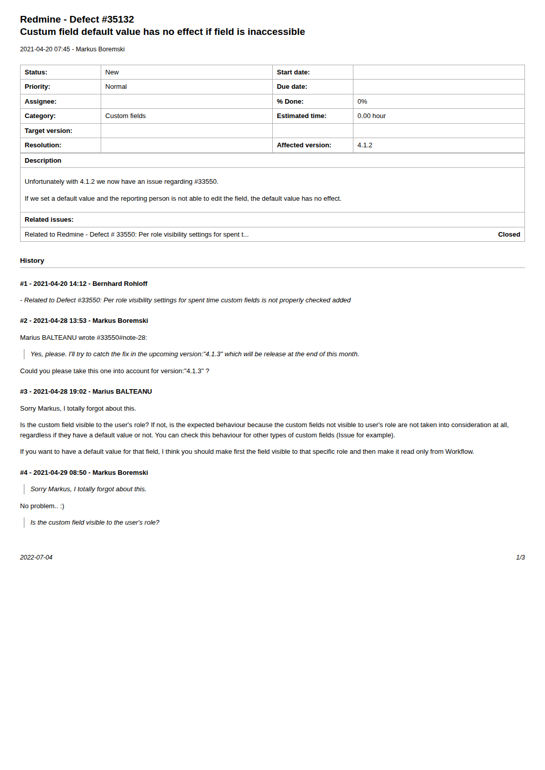Redmine - Defect #35132
Custum field default value has no effect if field is inaccessible
2021-04-20 07:45 - Markus Boremski
| Status: | New | Start date: | |
| Priority: | Normal | Due date: | |
| Assignee: | | % Done: | 0% |
| Category: | Custom fields | Estimated time: | 0.00 hour |
| Target version: | | | |
| Resolution: | | Affected version: | 4.1.2 |
| Description |
| Unfortunately with 4.1.2 we now have an issue regarding #33550. If we set a default value and the reporting person is not able to edit the field, the default value has no effect. |
| Related issues: |
| Related to Redmine - Defect # 33550: Per role visibility settings for spent t... Closed |
History
#1 - 2021-04-20 14:12 - Bernhard Rohloff
- Related to Defect #33550: Per role visibility settings for spent time custom fields is not properly checked added
#2 - 2021-04-28 13:53 - Markus Boremski
Marius BALTEANU wrote #33550#note-28:
Yes, please. I'll try to catch the fix in the upcoming version:"4.1.3" which will be release at the end of this month.
Could you please take this one into account for version:"4.1.3" ?
#3 - 2021-04-28 19:02 - Marius BALTEANU
Sorry Markus, I totally forgot about this.
Is the custom field visible to the user's role? If not, is the expected behaviour because the custom fields not visible to user's role are not taken into consideration at all, regardless if they have a default value or not. You can check this behaviour for other types of custom fields (Issue for example).
If you want to have a default value for that field, I think you should make first the field visible to that specific role and then make it read only from Workflow.
#4 - 2021-04-29 08:50 - Markus Boremski
Sorry Markus, I totally forgot about this.
No problem.. :)
Is the custom field visible to the user's role?
2022-07-04 1/3